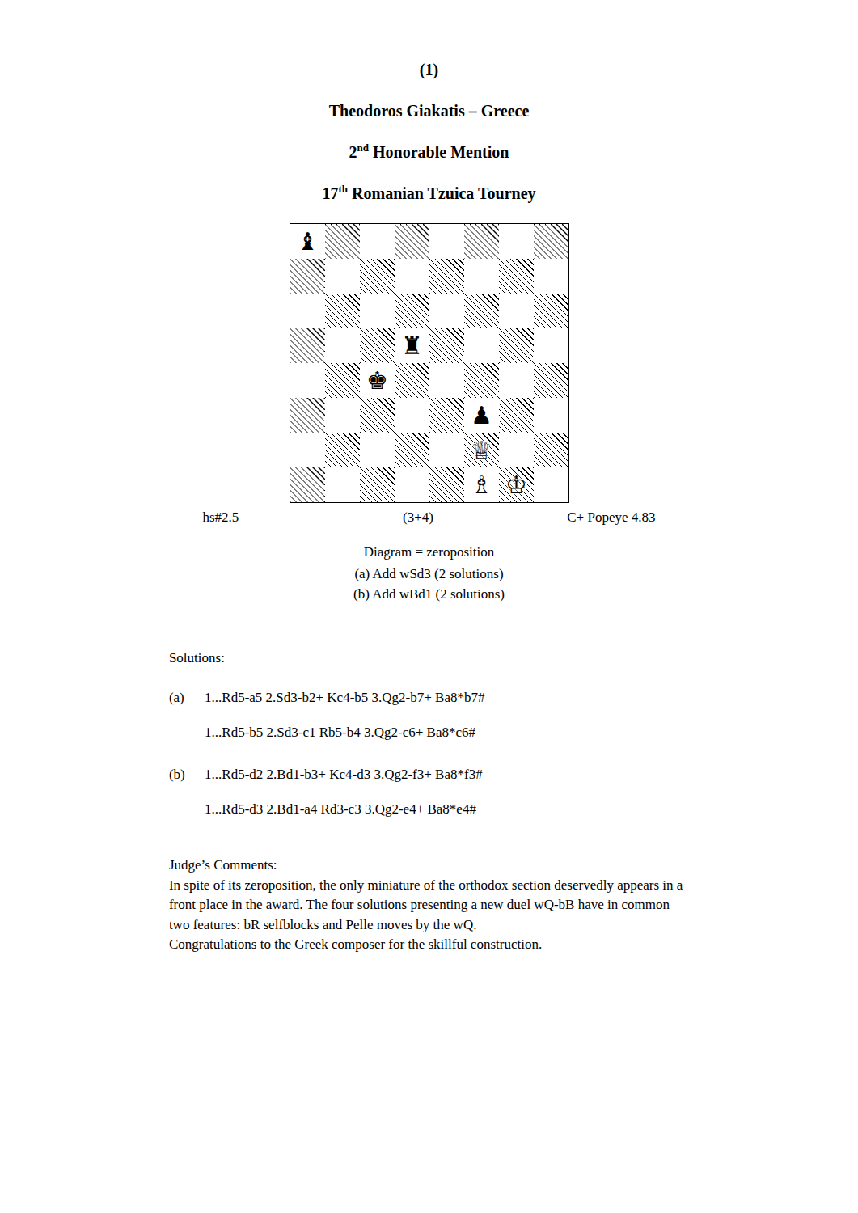(1)
Theodoros Giakatis – Greece
2nd Honorable Mention
17th Romanian Tzuica Tourney
| ♝ | | | | | | | |
| | | | ♜ | | | | |
| | | ♚ | | | | | |
| | | | | | ♟ | | |
| | | | | | ♕ | | |
| | | | | | ♗ | ♔ | |
hs#2.5 (3+4) C+ Popeye 4.83
Diagram = zeroposition
(a) Add wSd3 (2 solutions)
(b) Add wBd1 (2 solutions)
Solutions:
(a) 1...Rd5-a5 2.Sd3-b2+ Kc4-b5 3.Qg2-b7+ Ba8*b7#
(a) 1...Rd5-b5 2.Sd3-c1 Rb5-b4 3.Qg2-c6+ Ba8*c6#
(b) 1...Rd5-d2 2.Bd1-b3+ Kc4-d3 3.Qg2-f3+ Ba8*f3#
(b) 1...Rd5-d3 2.Bd1-a4 Rd3-c3 3.Qg2-e4+ Ba8*e4#
Judge’s Comments:
In spite of its zeroposition, the only miniature of the orthodox section deservedly appears in a front place in the award. The four solutions presenting a new duel wQ-bB have in common two features: bR selfblocks and Pelle moves by the wQ.
Congratulations to the Greek composer for the skillful construction.